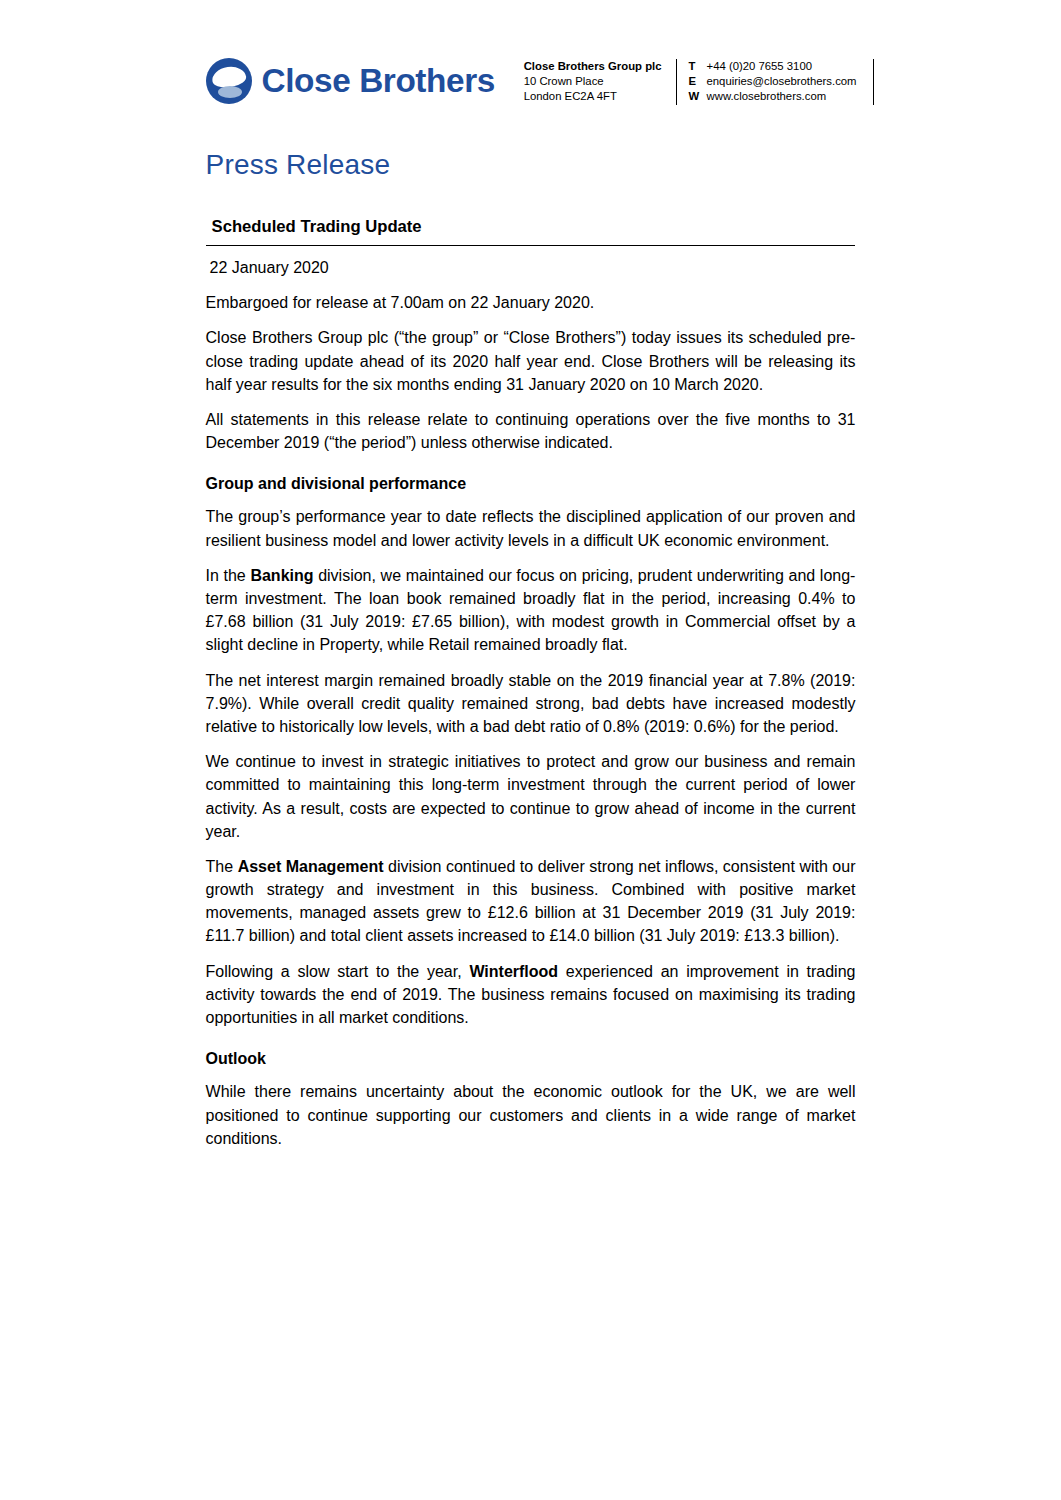Close Brothers
Close Brothers Group plc
10 Crown Place
London EC2A 4FT
T+44 (0)20 7655 3100
Eenquiries@closebrothers.com
Wwww.closebrothers.com
Press Release
Scheduled Trading Update
22 January 2020
Embargoed for release at 7.00am on 22 January 2020.
Close Brothers Group plc (“the group” or “Close Brothers”) today issues its scheduled pre-close trading update ahead of its 2020 half year end. Close Brothers will be releasing its half year results for the six months ending 31 January 2020 on 10 March 2020.
All statements in this release relate to continuing operations over the five months to 31 December 2019 (“the period”) unless otherwise indicated.
Group and divisional performance
The group’s performance year to date reflects the disciplined application of our proven and resilient business model and lower activity levels in a difficult UK economic environment.
In the Banking division, we maintained our focus on pricing, prudent underwriting and long-term investment. The loan book remained broadly flat in the period, increasing 0.4% to £7.68 billion (31 July 2019: £7.65 billion), with modest growth in Commercial offset by a slight decline in Property, while Retail remained broadly flat.
The net interest margin remained broadly stable on the 2019 financial year at 7.8% (2019: 7.9%). While overall credit quality remained strong, bad debts have increased modestly relative to historically low levels, with a bad debt ratio of 0.8% (2019: 0.6%) for the period.
We continue to invest in strategic initiatives to protect and grow our business and remain committed to maintaining this long-term investment through the current period of lower activity. As a result, costs are expected to continue to grow ahead of income in the current year.
The Asset Management division continued to deliver strong net inflows, consistent with our growth strategy and investment in this business. Combined with positive market movements, managed assets grew to £12.6 billion at 31 December 2019 (31 July 2019: £11.7 billion) and total client assets increased to £14.0 billion (31 July 2019: £13.3 billion).
Following a slow start to the year, Winterflood experienced an improvement in trading activity towards the end of 2019. The business remains focused on maximising its trading opportunities in all market conditions.
Outlook
While there remains uncertainty about the economic outlook for the UK, we are well positioned to continue supporting our customers and clients in a wide range of market conditions.